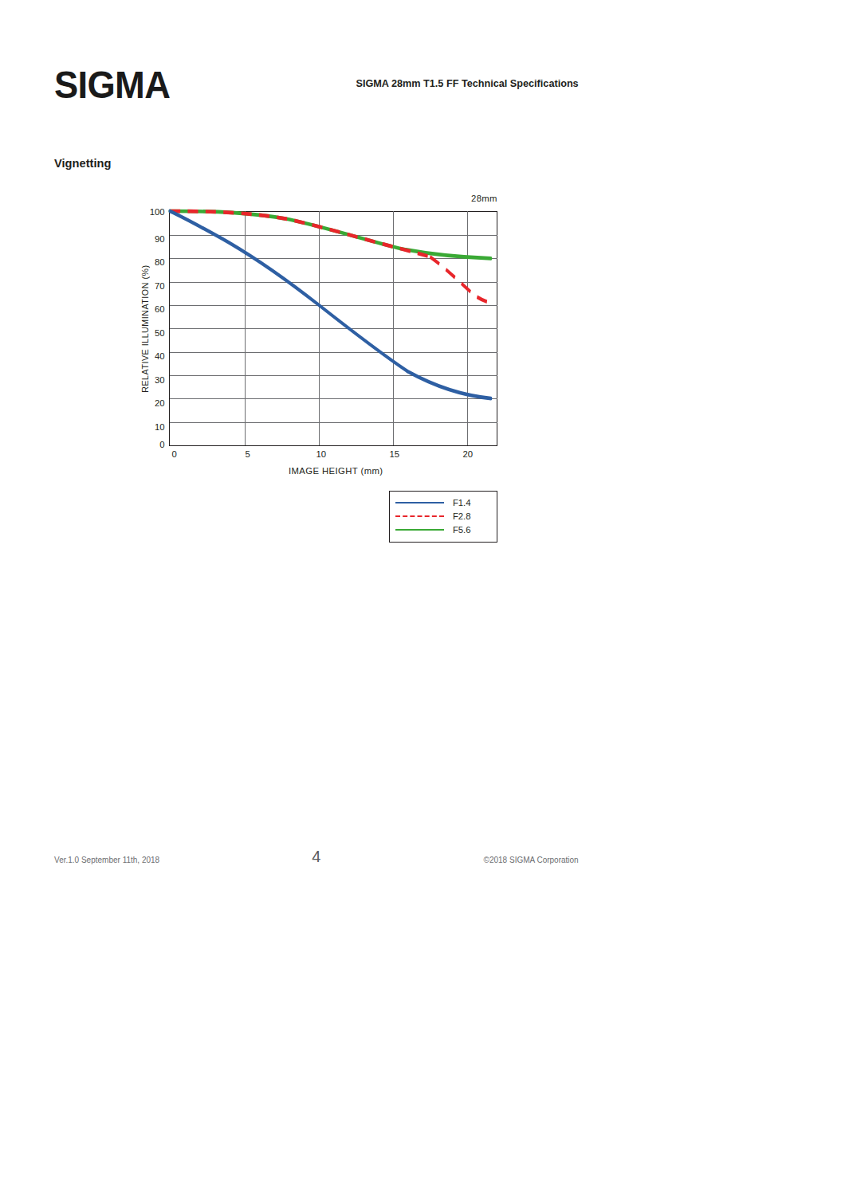SIGMA
SIGMA 28mm T1.5 FF Technical Specifications
Vignetting
28mm
RELATIVE ILLUMINATION (%)
100 90 80 70 60 50 40 30 20 10 0
0 5 10 15 20
IMAGE HEIGHT (mm)
F1.4
F2.8
F5.6
Ver.1.0 September 11th, 2018
4
©2018 SIGMA Corporation